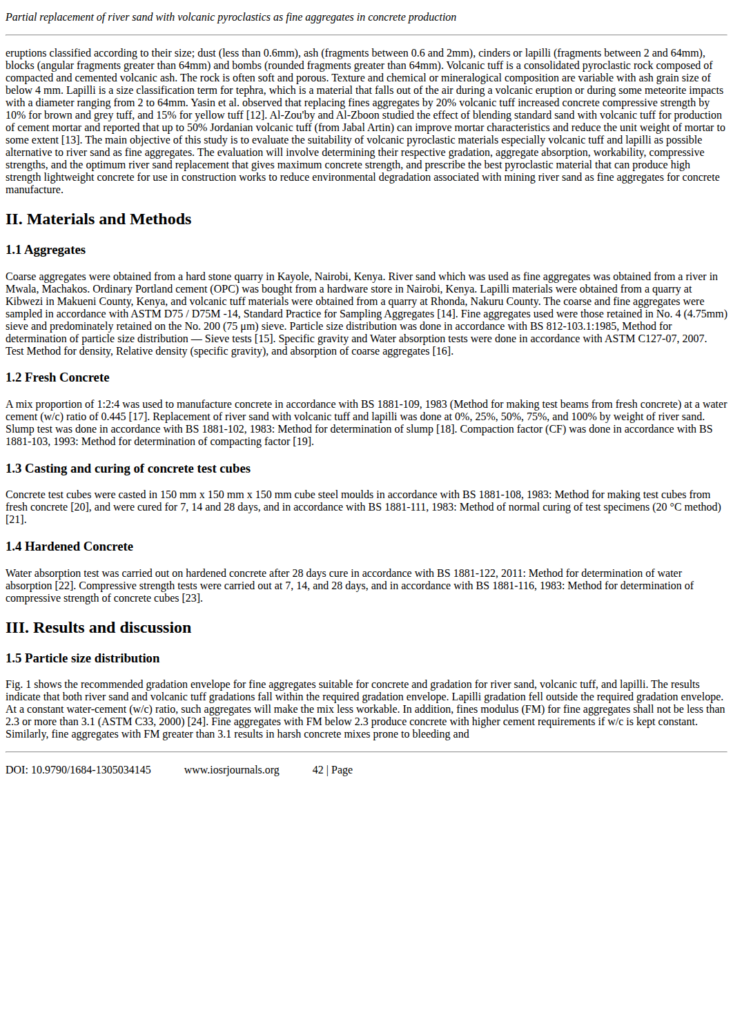Partial replacement of river sand with volcanic pyroclastics as fine aggregates in concrete production
eruptions classified according to their size; dust (less than 0.6mm), ash (fragments between 0.6 and 2mm), cinders or lapilli (fragments between 2 and 64mm), blocks (angular fragments greater than 64mm) and bombs (rounded fragments greater than 64mm). Volcanic tuff is a consolidated pyroclastic rock composed of compacted and cemented volcanic ash. The rock is often soft and porous. Texture and chemical or mineralogical composition are variable with ash grain size of below 4 mm. Lapilli is a size classification term for tephra, which is a material that falls out of the air during a volcanic eruption or during some meteorite impacts with a diameter ranging from 2 to 64mm. Yasin et al. observed that replacing fines aggregates by 20% volcanic tuff increased concrete compressive strength by 10% for brown and grey tuff, and 15% for yellow tuff [12]. Al-Zou'by and Al-Zboon studied the effect of blending standard sand with volcanic tuff for production of cement mortar and reported that up to 50% Jordanian volcanic tuff (from Jabal Artin) can improve mortar characteristics and reduce the unit weight of mortar to some extent [13]. The main objective of this study is to evaluate the suitability of volcanic pyroclastic materials especially volcanic tuff and lapilli as possible alternative to river sand as fine aggregates. The evaluation will involve determining their respective gradation, aggregate absorption, workability, compressive strengths, and the optimum river sand replacement that gives maximum concrete strength, and prescribe the best pyroclastic material that can produce high strength lightweight concrete for use in construction works to reduce environmental degradation associated with mining river sand as fine aggregates for concrete manufacture.
II. Materials and Methods
1.1 Aggregates
Coarse aggregates were obtained from a hard stone quarry in Kayole, Nairobi, Kenya. River sand which was used as fine aggregates was obtained from a river in Mwala, Machakos. Ordinary Portland cement (OPC) was bought from a hardware store in Nairobi, Kenya. Lapilli materials were obtained from a quarry at Kibwezi in Makueni County, Kenya, and volcanic tuff materials were obtained from a quarry at Rhonda, Nakuru County. The coarse and fine aggregates were sampled in accordance with ASTM D75 / D75M -14, Standard Practice for Sampling Aggregates [14]. Fine aggregates used were those retained in No. 4 (4.75mm) sieve and predominately retained on the No. 200 (75 μm) sieve. Particle size distribution was done in accordance with BS 812-103.1:1985, Method for determination of particle size distribution — Sieve tests [15]. Specific gravity and Water absorption tests were done in accordance with ASTM C127-07, 2007. Test Method for density, Relative density (specific gravity), and absorption of coarse aggregates [16].
1.2 Fresh Concrete
A mix proportion of 1:2:4 was used to manufacture concrete in accordance with BS 1881-109, 1983 (Method for making test beams from fresh concrete) at a water cement (w/c) ratio of 0.445 [17]. Replacement of river sand with volcanic tuff and lapilli was done at 0%, 25%, 50%, 75%, and 100% by weight of river sand. Slump test was done in accordance with BS 1881-102, 1983: Method for determination of slump [18]. Compaction factor (CF) was done in accordance with BS 1881-103, 1993: Method for determination of compacting factor [19].
1.3 Casting and curing of concrete test cubes
Concrete test cubes were casted in 150 mm x 150 mm x 150 mm cube steel moulds in accordance with BS 1881-108, 1983: Method for making test cubes from fresh concrete [20], and were cured for 7, 14 and 28 days, and in accordance with BS 1881-111, 1983: Method of normal curing of test specimens (20 °C method) [21].
1.4 Hardened Concrete
Water absorption test was carried out on hardened concrete after 28 days cure in accordance with BS 1881-122, 2011: Method for determination of water absorption [22]. Compressive strength tests were carried out at 7, 14, and 28 days, and in accordance with BS 1881-116, 1983: Method for determination of compressive strength of concrete cubes [23].
III. Results and discussion
1.5 Particle size distribution
Fig. 1 shows the recommended gradation envelope for fine aggregates suitable for concrete and gradation for river sand, volcanic tuff, and lapilli. The results indicate that both river sand and volcanic tuff gradations fall within the required gradation envelope. Lapilli gradation fell outside the required gradation envelope. At a constant water-cement (w/c) ratio, such aggregates will make the mix less workable. In addition, fines modulus (FM) for fine aggregates shall not be less than 2.3 or more than 3.1 (ASTM C33, 2000) [24]. Fine aggregates with FM below 2.3 produce concrete with higher cement requirements if w/c is kept constant. Similarly, fine aggregates with FM greater than 3.1 results in harsh concrete mixes prone to bleeding and
DOI: 10.9790/1684-1305034145 www.iosrjournals.org 42 | Page